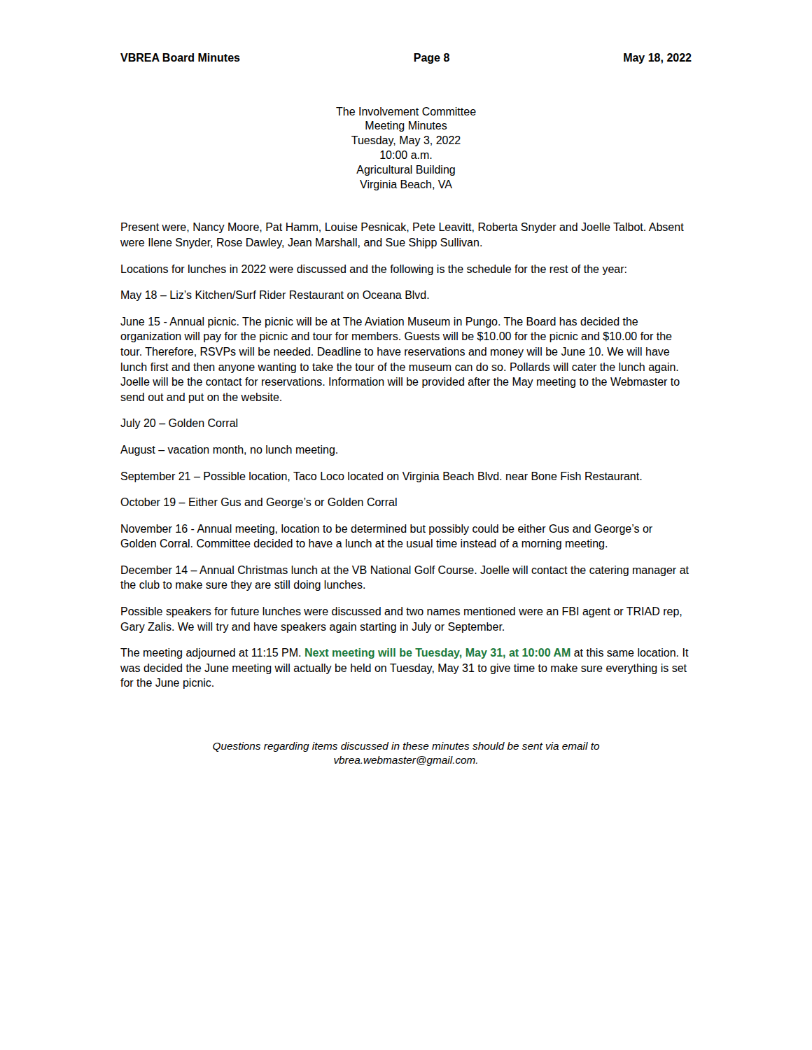VBREA Board Minutes Page 8 May 18, 2022
The Involvement Committee
Meeting Minutes
Tuesday, May 3, 2022
10:00 a.m.
Agricultural Building
Virginia Beach, VA
Present were, Nancy Moore, Pat Hamm, Louise Pesnicak, Pete Leavitt, Roberta Snyder and Joelle Talbot. Absent were Ilene Snyder, Rose Dawley, Jean Marshall, and Sue Shipp Sullivan.
Locations for lunches in 2022 were discussed and the following is the schedule for the rest of the year:
May 18 – Liz’s Kitchen/Surf Rider Restaurant on Oceana Blvd.
June 15 - Annual picnic. The picnic will be at The Aviation Museum in Pungo. The Board has decided the organization will pay for the picnic and tour for members. Guests will be $10.00 for the picnic and $10.00 for the tour. Therefore, RSVPs will be needed. Deadline to have reservations and money will be June 10. We will have lunch first and then anyone wanting to take the tour of the museum can do so. Pollards will cater the lunch again. Joelle will be the contact for reservations. Information will be provided after the May meeting to the Webmaster to send out and put on the website.
July 20 – Golden Corral
August – vacation month, no lunch meeting.
September 21 – Possible location, Taco Loco located on Virginia Beach Blvd. near Bone Fish Restaurant.
October 19 – Either Gus and George’s or Golden Corral
November 16 - Annual meeting, location to be determined but possibly could be either Gus and George’s or Golden Corral. Committee decided to have a lunch at the usual time instead of a morning meeting.
December 14 – Annual Christmas lunch at the VB National Golf Course. Joelle will contact the catering manager at the club to make sure they are still doing lunches.
Possible speakers for future lunches were discussed and two names mentioned were an FBI agent or TRIAD rep, Gary Zalis. We will try and have speakers again starting in July or September.
The meeting adjourned at 11:15 PM. Next meeting will be Tuesday, May 31, at 10:00 AM at this same location. It was decided the June meeting will actually be held on Tuesday, May 31 to give time to make sure everything is set for the June picnic.
Questions regarding items discussed in these minutes should be sent via email to
vbrea.webmaster@gmail.com.